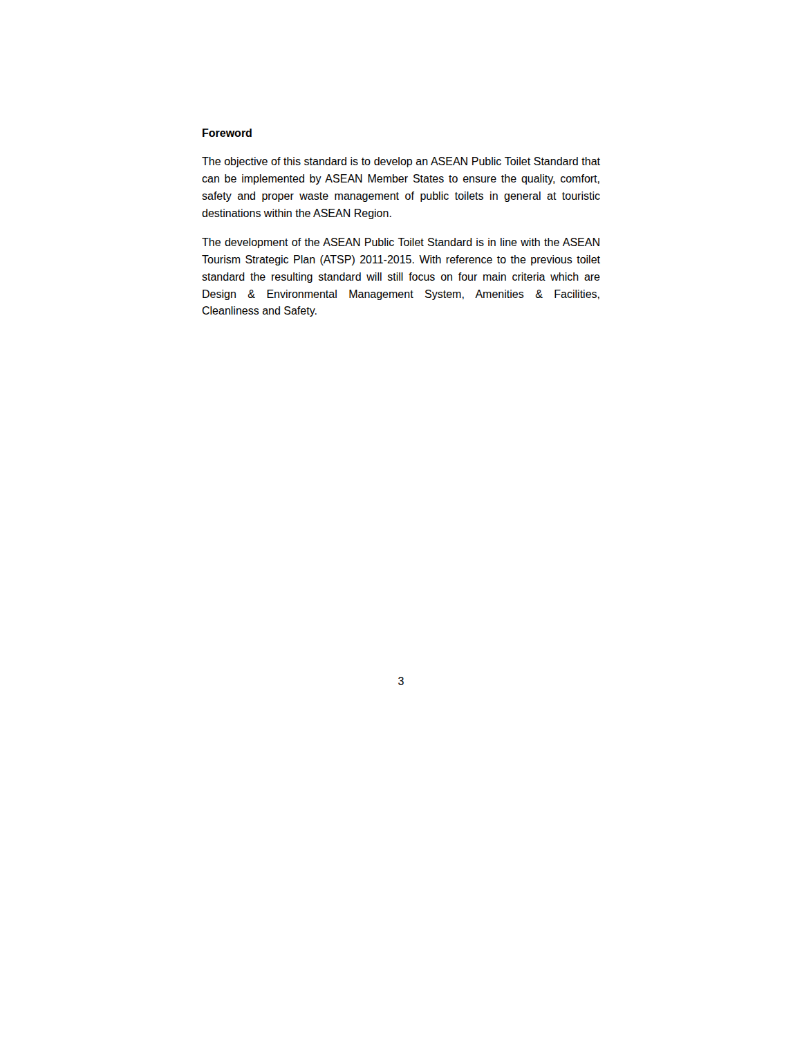Foreword
The objective of this standard is to develop an ASEAN Public Toilet Standard that can be implemented by ASEAN Member States to ensure the quality, comfort, safety and proper waste management of public toilets in general at touristic destinations within the ASEAN Region.
The development of the ASEAN Public Toilet Standard is in line with the ASEAN Tourism Strategic Plan (ATSP) 2011-2015. With reference to the previous toilet standard the resulting standard will still focus on four main criteria which are Design & Environmental Management System, Amenities & Facilities, Cleanliness and Safety.
3